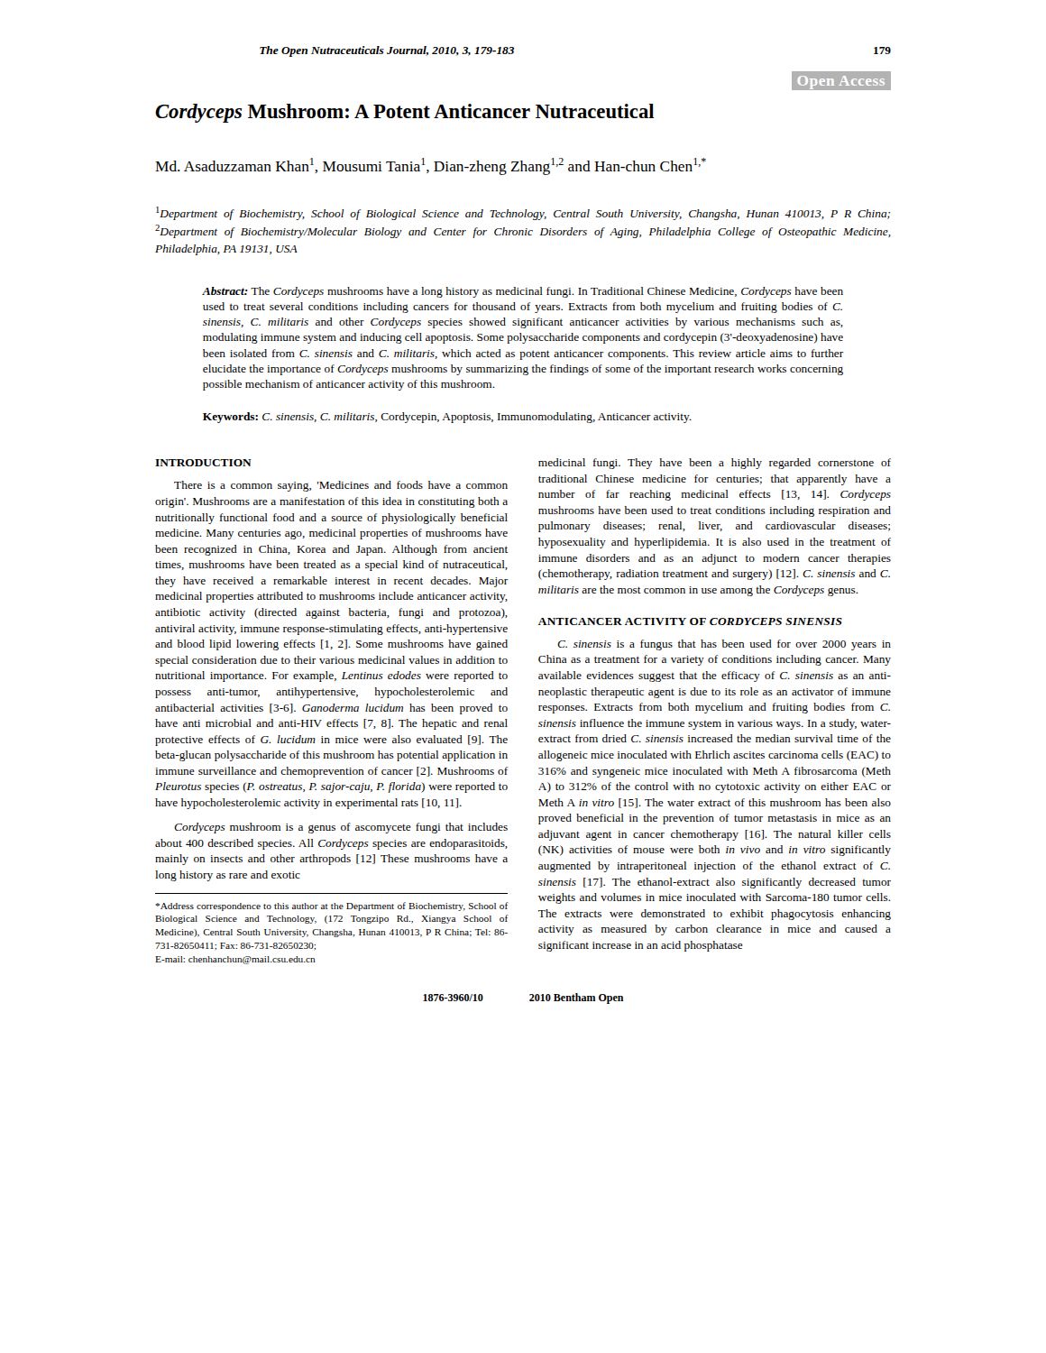The Open Nutraceuticals Journal, 2010, 3, 179-183 179
Open Access
Cordyceps Mushroom: A Potent Anticancer Nutraceutical
Md. Asaduzzaman Khan1, Mousumi Tania1, Dian-zheng Zhang1,2 and Han-chun Chen1,*
1Department of Biochemistry, School of Biological Science and Technology, Central South University, Changsha, Hunan 410013, P R China; 2Department of Biochemistry/Molecular Biology and Center for Chronic Disorders of Aging, Philadelphia College of Osteopathic Medicine, Philadelphia, PA 19131, USA
Abstract: The Cordyceps mushrooms have a long history as medicinal fungi. In Traditional Chinese Medicine, Cordyceps have been used to treat several conditions including cancers for thousand of years. Extracts from both mycelium and fruiting bodies of C. sinensis, C. militaris and other Cordyceps species showed significant anticancer activities by various mechanisms such as, modulating immune system and inducing cell apoptosis. Some polysaccharide components and cordycepin (3'-deoxyadenosine) have been isolated from C. sinensis and C. militaris, which acted as potent anticancer components. This review article aims to further elucidate the importance of Cordyceps mushrooms by summarizing the findings of some of the important research works concerning possible mechanism of anticancer activity of this mushroom.
Keywords: C. sinensis, C. militaris, Cordycepin, Apoptosis, Immunomodulating, Anticancer activity.
INTRODUCTION
There is a common saying, 'Medicines and foods have a common origin'. Mushrooms are a manifestation of this idea in constituting both a nutritionally functional food and a source of physiologically beneficial medicine. Many centuries ago, medicinal properties of mushrooms have been recognized in China, Korea and Japan. Although from ancient times, mushrooms have been treated as a special kind of nutraceutical, they have received a remarkable interest in recent decades. Major medicinal properties attributed to mushrooms include anticancer activity, antibiotic activity (directed against bacteria, fungi and protozoa), antiviral activity, immune response-stimulating effects, anti-hypertensive and blood lipid lowering effects [1, 2]. Some mushrooms have gained special consideration due to their various medicinal values in addition to nutritional importance. For example, Lentinus edodes were reported to possess anti-tumor, antihypertensive, hypocholesterolemic and antibacterial activities [3-6]. Ganoderma lucidum has been proved to have anti microbial and anti-HIV effects [7, 8]. The hepatic and renal protective effects of G. lucidum in mice were also evaluated [9]. The beta-glucan polysaccharide of this mushroom has potential application in immune surveillance and chemoprevention of cancer [2]. Mushrooms of Pleurotus species (P. ostreatus, P. sajor-caju, P. florida) were reported to have hypocholesterolemic activity in experimental rats [10, 11].
Cordyceps mushroom is a genus of ascomycete fungi that includes about 400 described species. All Cordyceps species are endoparasitoids, mainly on insects and other arthropods [12] These mushrooms have a long history as rare and exotic
*Address correspondence to this author at the Department of Biochemistry, School of Biological Science and Technology, (172 Tongzipo Rd., Xiangya School of Medicine), Central South University, Changsha, Hunan 410013, P R China; Tel: 86-731-82650411; Fax: 86-731-82650230;
E-mail: chenhanchun@mail.csu.edu.cn
medicinal fungi. They have been a highly regarded cornerstone of traditional Chinese medicine for centuries; that apparently have a number of far reaching medicinal effects [13, 14]. Cordyceps mushrooms have been used to treat conditions including respiration and pulmonary diseases; renal, liver, and cardiovascular diseases; hyposexuality and hyperlipidemia. It is also used in the treatment of immune disorders and as an adjunct to modern cancer therapies (chemotherapy, radiation treatment and surgery) [12]. C. sinensis and C. militaris are the most common in use among the Cordyceps genus.
ANTICANCER ACTIVITY OF CORDYCEPS SINENSIS
C. sinensis is a fungus that has been used for over 2000 years in China as a treatment for a variety of conditions including cancer. Many available evidences suggest that the efficacy of C. sinensis as an anti-neoplastic therapeutic agent is due to its role as an activator of immune responses. Extracts from both mycelium and fruiting bodies from C. sinensis influence the immune system in various ways. In a study, water-extract from dried C. sinensis increased the median survival time of the allogeneic mice inoculated with Ehrlich ascites carcinoma cells (EAC) to 316% and syngeneic mice inoculated with Meth A fibrosarcoma (Meth A) to 312% of the control with no cytotoxic activity on either EAC or Meth A in vitro [15]. The water extract of this mushroom has been also proved beneficial in the prevention of tumor metastasis in mice as an adjuvant agent in cancer chemotherapy [16]. The natural killer cells (NK) activities of mouse were both in vivo and in vitro significantly augmented by intraperitoneal injection of the ethanol extract of C. sinensis [17]. The ethanol-extract also significantly decreased tumor weights and volumes in mice inoculated with Sarcoma-180 tumor cells. The extracts were demonstrated to exhibit phagocytosis enhancing activity as measured by carbon clearance in mice and caused a significant increase in an acid phosphatase
1876-3960/10 2010 Bentham Open